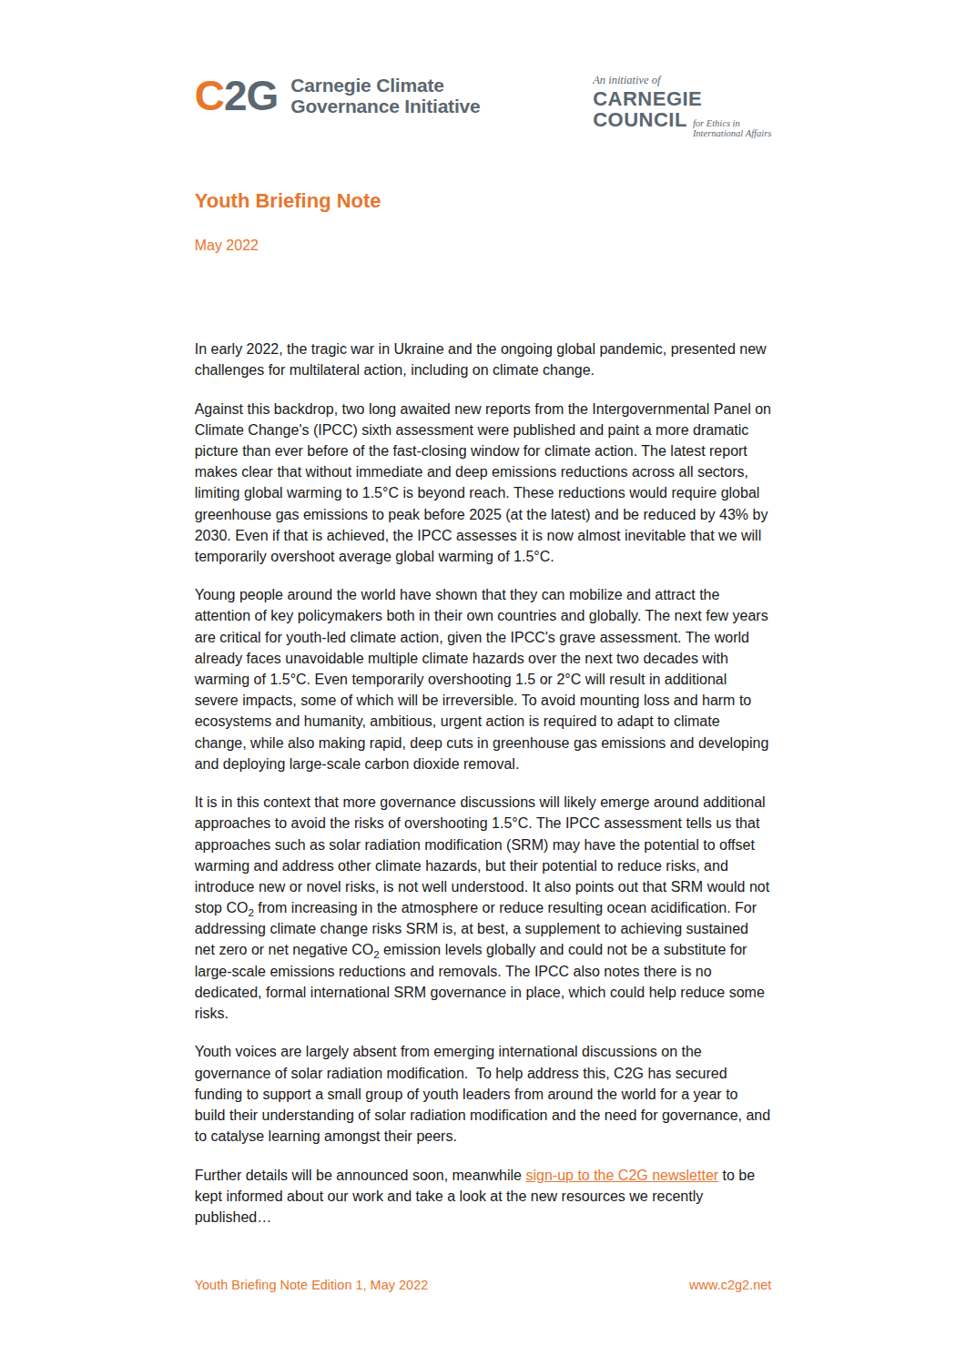C 2 G
Carnegie Climate
Governance Initiative
An initiative of
CARNEGIE
COUNCIL for Ethics in
International Affairs
Youth Briefing Note
May 2022
In early 2022, the tragic war in Ukraine and the ongoing global pandemic, presented new challenges for multilateral action, including on climate change.
Against this backdrop, two long awaited new reports from the Intergovernmental Panel on Climate Change's (IPCC) sixth assessment were published and paint a more dramatic picture than ever before of the fast-closing window for climate action. The latest report makes clear that without immediate and deep emissions reductions across all sectors, limiting global warming to 1.5°C is beyond reach. These reductions would require global greenhouse gas emissions to peak before 2025 (at the latest) and be reduced by 43% by 2030. Even if that is achieved, the IPCC assesses it is now almost inevitable that we will temporarily overshoot average global warming of 1.5°C.
Young people around the world have shown that they can mobilize and attract the attention of key policymakers both in their own countries and globally. The next few years are critical for youth-led climate action, given the IPCC's grave assessment. The world already faces unavoidable multiple climate hazards over the next two decades with warming of 1.5°C. Even temporarily overshooting 1.5 or 2°C will result in additional severe impacts, some of which will be irreversible. To avoid mounting loss and harm to ecosystems and humanity, ambitious, urgent action is required to adapt to climate change, while also making rapid, deep cuts in greenhouse gas emissions and developing and deploying large-scale carbon dioxide removal.
It is in this context that more governance discussions will likely emerge around additional approaches to avoid the risks of overshooting 1.5°C. The IPCC assessment tells us that approaches such as solar radiation modification (SRM) may have the potential to offset warming and address other climate hazards, but their potential to reduce risks, and introduce new or novel risks, is not well understood. It also points out that SRM would not stop CO2 from increasing in the atmosphere or reduce resulting ocean acidification. For addressing climate change risks SRM is, at best, a supplement to achieving sustained net zero or net negative CO2 emission levels globally and could not be a substitute for large-scale emissions reductions and removals. The IPCC also notes there is no dedicated, formal international SRM governance in place, which could help reduce some risks.
Youth voices are largely absent from emerging international discussions on the governance of solar radiation modification. To help address this, C2G has secured funding to support a small group of youth leaders from around the world for a year to build their understanding of solar radiation modification and the need for governance, and to catalyse learning amongst their peers.
Further details will be announced soon, meanwhile sign-up to the C2G newsletter to be kept informed about our work and take a look at the new resources we recently published…
Youth Briefing Note Edition 1, May 2022
www.c2g2.net